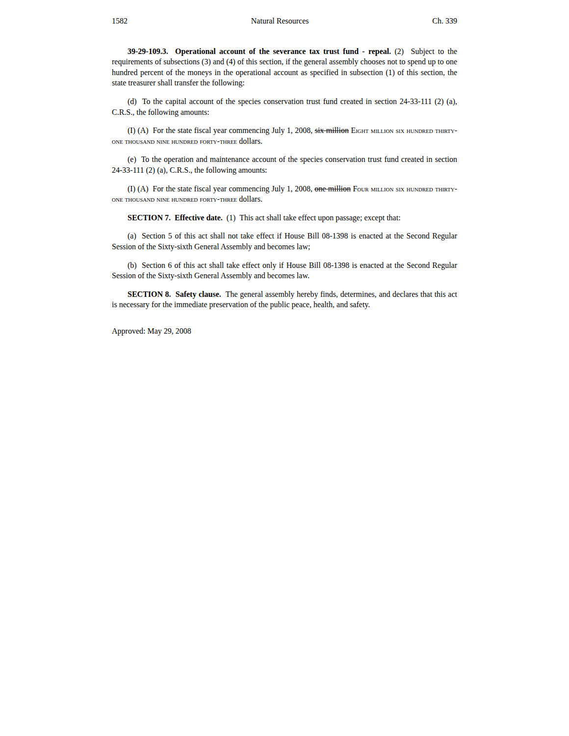1582 Natural Resources Ch. 339
39-29-109.3. Operational account of the severance tax trust fund - repeal. (2) Subject to the requirements of subsections (3) and (4) of this section, if the general assembly chooses not to spend up to one hundred percent of the moneys in the operational account as specified in subsection (1) of this section, the state treasurer shall transfer the following:
(d) To the capital account of the species conservation trust fund created in section 24-33-111 (2) (a), C.R.S., the following amounts:
(I) (A) For the state fiscal year commencing July 1, 2008, six million Eight million six hundred thirty-one thousand nine hundred forty-three dollars.
(e) To the operation and maintenance account of the species conservation trust fund created in section 24-33-111 (2) (a), C.R.S., the following amounts:
(I) (A) For the state fiscal year commencing July 1, 2008, one million Four million six hundred thirty-one thousand nine hundred forty-three dollars.
SECTION 7. Effective date. (1) This act shall take effect upon passage; except that:
(a) Section 5 of this act shall not take effect if House Bill 08-1398 is enacted at the Second Regular Session of the Sixty-sixth General Assembly and becomes law;
(b) Section 6 of this act shall take effect only if House Bill 08-1398 is enacted at the Second Regular Session of the Sixty-sixth General Assembly and becomes law.
SECTION 8. Safety clause. The general assembly hereby finds, determines, and declares that this act is necessary for the immediate preservation of the public peace, health, and safety.
Approved: May 29, 2008